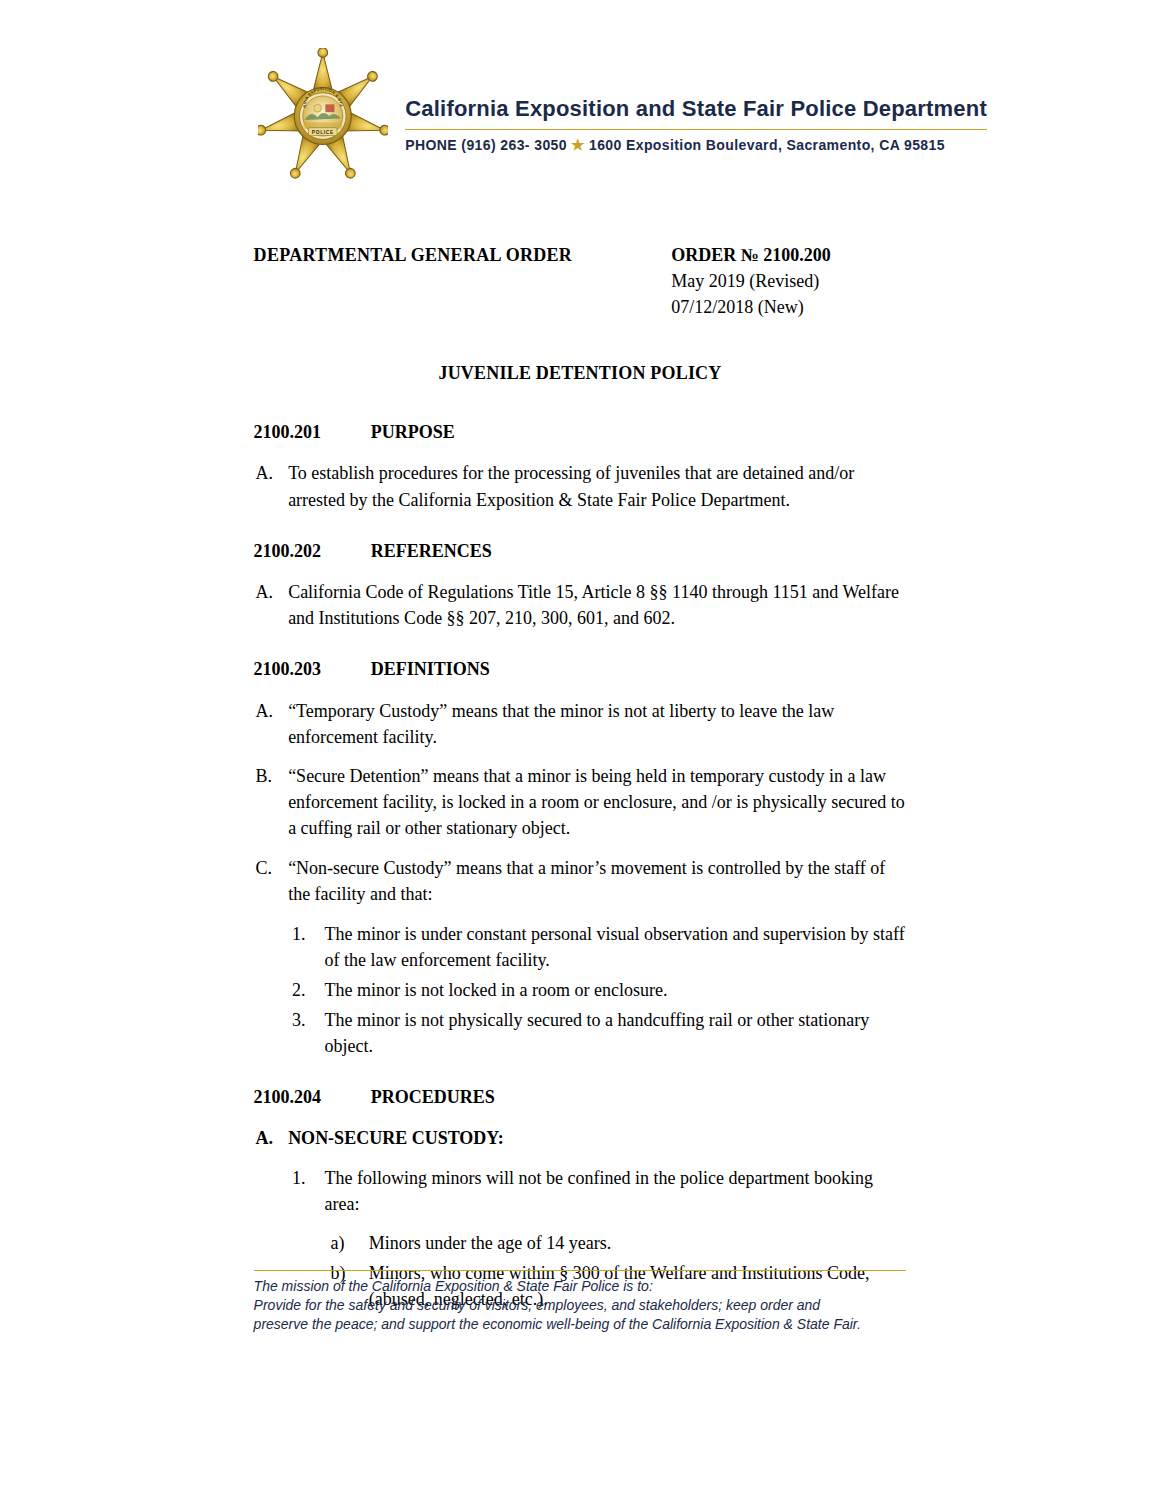CALIFORNIA EXPOSITION & STATE FAIR POLICE
California Exposition and State Fair Police Department
PHONE (916) 263- 3050 ★ 1600 Exposition Boulevard, Sacramento, CA 95815
DEPARTMENTAL GENERAL ORDER
ORDER № 2100.200
May 2019 (Revised)
07/12/2018 (New)
JUVENILE DETENTION POLICY
2100.201 PURPOSE
A.
To establish procedures for the processing of juveniles that are detained and/or arrested by the California Exposition & State Fair Police Department.
2100.202 REFERENCES
A.
California Code of Regulations Title 15, Article 8 §§ 1140 through 1151 and Welfare and Institutions Code §§ 207, 210, 300, 601, and 602.
2100.203 DEFINITIONS
A.
“Temporary Custody” means that the minor is not at liberty to leave the law enforcement facility.
B.
“Secure Detention” means that a minor is being held in temporary custody in a law enforcement facility, is locked in a room or enclosure, and /or is physically secured to a cuffing rail or other stationary object.
C.
“Non-secure Custody” means that a minor’s movement is controlled by the staff of the facility and that:
1.
The minor is under constant personal visual observation and supervision by staff of the law enforcement facility.
2.
The minor is not locked in a room or enclosure.
3.
The minor is not physically secured to a handcuffing rail or other stationary object.
2100.204 PROCEDURES
A.
NON-SECURE CUSTODY:
1.
The following minors will not be confined in the police department booking area:
a)
Minors under the age of 14 years.
b)
Minors, who come within § 300 of the Welfare and Institutions Code, (abused, neglected, etc.).
The mission of the California Exposition & State Fair Police is to:
Provide for the safety and security of visitors, employees, and stakeholders; keep order and
preserve the peace; and support the economic well-being of the California Exposition & State Fair.